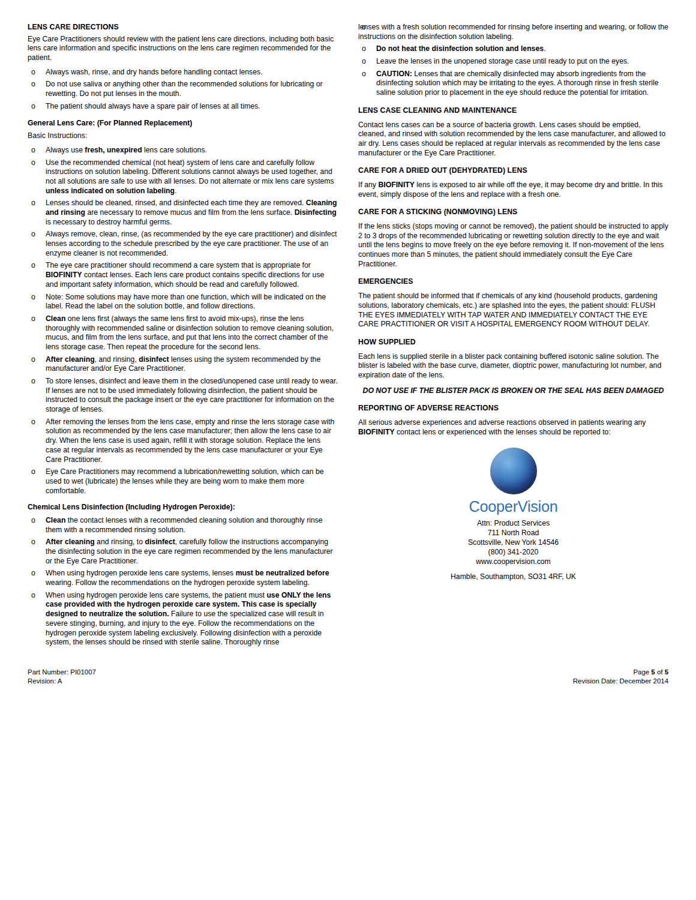Lens Care Directions
Eye Care Practitioners should review with the patient lens care directions, including both basic lens care information and specific instructions on the lens care regimen recommended for the patient.
Always wash, rinse, and dry hands before handling contact lenses.
Do not use saliva or anything other than the recommended solutions for lubricating or rewetting. Do not put lenses in the mouth.
The patient should always have a spare pair of lenses at all times.
General Lens Care: (For Planned Replacement)
Basic Instructions:
Always use fresh, unexpired lens care solutions.
Use the recommended chemical (not heat) system of lens care and carefully follow instructions on solution labeling. Different solutions cannot always be used together, and not all solutions are safe to use with all lenses. Do not alternate or mix lens care systems unless indicated on solution labeling.
Lenses should be cleaned, rinsed, and disinfected each time they are removed. Cleaning and rinsing are necessary to remove mucus and film from the lens surface. Disinfecting is necessary to destroy harmful germs.
Always remove, clean, rinse, (as recommended by the eye care practitioner) and disinfect lenses according to the schedule prescribed by the eye care practitioner. The use of an enzyme cleaner is not recommended.
The eye care practitioner should recommend a care system that is appropriate for BIOFINITY contact lenses. Each lens care product contains specific directions for use and important safety information, which should be read and carefully followed.
Note: Some solutions may have more than one function, which will be indicated on the label. Read the label on the solution bottle, and follow directions.
Clean one lens first (always the same lens first to avoid mix-ups), rinse the lens thoroughly with recommended saline or disinfection solution to remove cleaning solution, mucus, and film from the lens surface, and put that lens into the correct chamber of the lens storage case. Then repeat the procedure for the second lens.
After cleaning, and rinsing, disinfect lenses using the system recommended by the manufacturer and/or Eye Care Practitioner.
To store lenses, disinfect and leave them in the closed/unopened case until ready to wear. If lenses are not to be used immediately following disinfection, the patient should be instructed to consult the package insert or the eye care practitioner for information on the storage of lenses.
After removing the lenses from the lens case, empty and rinse the lens storage case with solution as recommended by the lens case manufacturer; then allow the lens case to air dry. When the lens case is used again, refill it with storage solution. Replace the lens case at regular intervals as recommended by the lens case manufacturer or your Eye Care Practitioner.
Eye Care Practitioners may recommend a lubrication/rewetting solution, which can be used to wet (lubricate) the lenses while they are being worn to make them more comfortable.
Chemical Lens Disinfection (Including Hydrogen Peroxide):
Clean the contact lenses with a recommended cleaning solution and thoroughly rinse them with a recommended rinsing solution.
After cleaning and rinsing, to disinfect, carefully follow the instructions accompanying the disinfecting solution in the eye care regimen recommended by the lens manufacturer or the Eye Care Practitioner.
When using hydrogen peroxide lens care systems, lenses must be neutralized before wearing. Follow the recommendations on the hydrogen peroxide system labeling.
When using hydrogen peroxide lens care systems, the patient must use ONLY the lens case provided with the hydrogen peroxide care system. This case is specially designed to neutralize the solution. Failure to use the specialized case will result in severe stinging, burning, and injury to the eye. Follow the recommendations on the hydrogen peroxide system labeling exclusively. Following disinfection with a peroxide system, the lenses should be rinsed with sterile saline. Thoroughly rinse
lenses with a fresh solution recommended for rinsing before inserting and wearing, or follow the instructions on the disinfection solution labeling.
Do not heat the disinfection solution and lenses.
Leave the lenses in the unopened storage case until ready to put on the eyes.
CAUTION: Lenses that are chemically disinfected may absorb ingredients from the disinfecting solution which may be irritating to the eyes. A thorough rinse in fresh sterile saline solution prior to placement in the eye should reduce the potential for irritation.
Lens Case Cleaning and Maintenance
Contact lens cases can be a source of bacteria growth. Lens cases should be emptied, cleaned, and rinsed with solution recommended by the lens case manufacturer, and allowed to air dry. Lens cases should be replaced at regular intervals as recommended by the lens case manufacturer or the Eye Care Practitioner.
Care for a Dried Out (Dehydrated) Lens
If any BIOFINITY lens is exposed to air while off the eye, it may become dry and brittle. In this event, simply dispose of the lens and replace with a fresh one.
Care for a Sticking (Nonmoving) Lens
If the lens sticks (stops moving or cannot be removed), the patient should be instructed to apply 2 to 3 drops of the recommended lubricating or rewetting solution directly to the eye and wait until the lens begins to move freely on the eye before removing it. If non-movement of the lens continues more than 5 minutes, the patient should immediately consult the Eye Care Practitioner.
Emergencies
The patient should be informed that if chemicals of any kind (household products, gardening solutions, laboratory chemicals, etc.) are splashed into the eyes, the patient should: FLUSH THE EYES IMMEDIATELY WITH TAP WATER AND IMMEDIATELY CONTACT THE EYE CARE PRACTITIONER OR VISIT A HOSPITAL EMERGENCY ROOM WITHOUT DELAY.
How Supplied
Each lens is supplied sterile in a blister pack containing buffered isotonic saline solution. The blister is labeled with the base curve, diameter, dioptric power, manufacturing lot number, and expiration date of the lens.
DO NOT USE IF THE BLISTER PACK IS BROKEN OR THE SEAL HAS BEEN DAMAGED
Reporting of Adverse Reactions
All serious adverse experiences and adverse reactions observed in patients wearing any BIOFINITY contact lens or experienced with the lenses should be reported to:
CooperVision
Attn: Product Services
711 North Road
Scottsville, New York 14546
(800) 341-2020
www.coopervision.com
Hamble, Southampton, SO31 4RF, UK
Part Number: PI01007
Revision: A
Page 5 of 5
Revision Date: December 2014